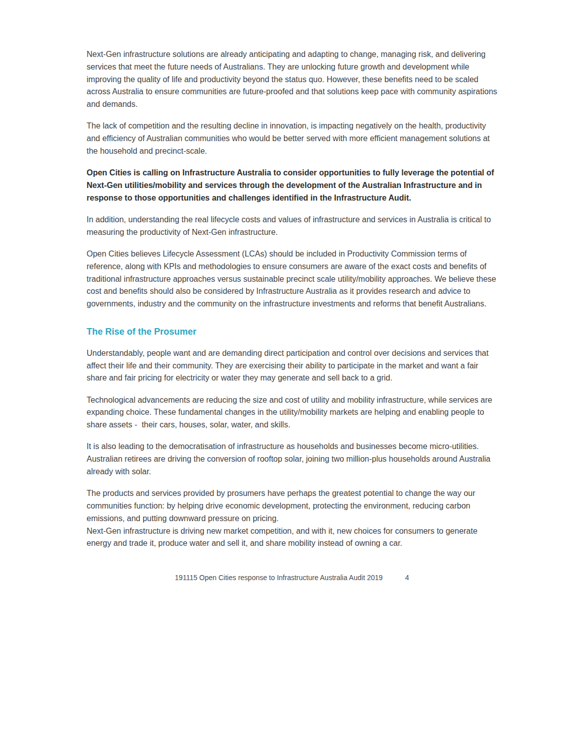Next-Gen infrastructure solutions are already anticipating and adapting to change, managing risk, and delivering services that meet the future needs of Australians. They are unlocking future growth and development while improving the quality of life and productivity beyond the status quo. However, these benefits need to be scaled across Australia to ensure communities are future-proofed and that solutions keep pace with community aspirations and demands.
The lack of competition and the resulting decline in innovation, is impacting negatively on the health, productivity and efficiency of Australian communities who would be better served with more efficient management solutions at the household and precinct-scale.
Open Cities is calling on Infrastructure Australia to consider opportunities to fully leverage the potential of Next-Gen utilities/mobility and services through the development of the Australian Infrastructure and in response to those opportunities and challenges identified in the Infrastructure Audit.
In addition, understanding the real lifecycle costs and values of infrastructure and services in Australia is critical to measuring the productivity of Next-Gen infrastructure.
Open Cities believes Lifecycle Assessment (LCAs) should be included in Productivity Commission terms of reference, along with KPIs and methodologies to ensure consumers are aware of the exact costs and benefits of traditional infrastructure approaches versus sustainable precinct scale utility/mobility approaches. We believe these cost and benefits should also be considered by Infrastructure Australia as it provides research and advice to governments, industry and the community on the infrastructure investments and reforms that benefit Australians.
The Rise of the Prosumer
Understandably, people want and are demanding direct participation and control over decisions and services that affect their life and their community. They are exercising their ability to participate in the market and want a fair share and fair pricing for electricity or water they may generate and sell back to a grid.
Technological advancements are reducing the size and cost of utility and mobility infrastructure, while services are expanding choice. These fundamental changes in the utility/mobility markets are helping and enabling people to share assets - their cars, houses, solar, water, and skills.
It is also leading to the democratisation of infrastructure as households and businesses become micro-utilities. Australian retirees are driving the conversion of rooftop solar, joining two million-plus households around Australia already with solar.
The products and services provided by prosumers have perhaps the greatest potential to change the way our communities function: by helping drive economic development, protecting the environment, reducing carbon emissions, and putting downward pressure on pricing.
Next-Gen infrastructure is driving new market competition, and with it, new choices for consumers to generate energy and trade it, produce water and sell it, and share mobility instead of owning a car.
191115 Open Cities response to Infrastructure Australia Audit 2019 4